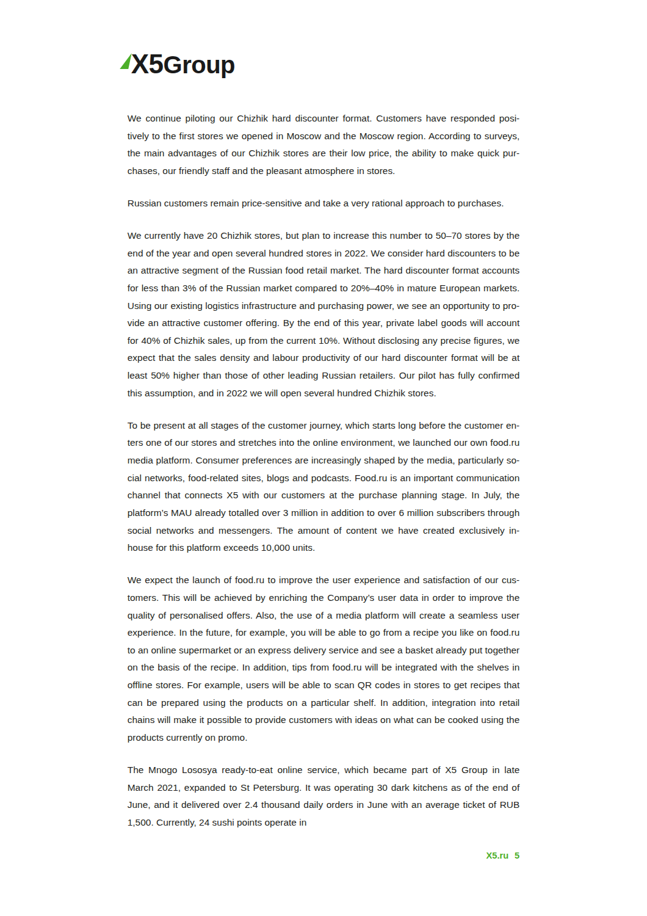X5 Group
We continue piloting our Chizhik hard discounter format. Customers have responded positively to the first stores we opened in Moscow and the Moscow region. According to surveys, the main advantages of our Chizhik stores are their low price, the ability to make quick purchases, our friendly staff and the pleasant atmosphere in stores.
Russian customers remain price-sensitive and take a very rational approach to purchases.
We currently have 20 Chizhik stores, but plan to increase this number to 50–70 stores by the end of the year and open several hundred stores in 2022. We consider hard discounters to be an attractive segment of the Russian food retail market. The hard discounter format accounts for less than 3% of the Russian market compared to 20%–40% in mature European markets. Using our existing logistics infrastructure and purchasing power, we see an opportunity to provide an attractive customer offering. By the end of this year, private label goods will account for 40% of Chizhik sales, up from the current 10%. Without disclosing any precise figures, we expect that the sales density and labour productivity of our hard discounter format will be at least 50% higher than those of other leading Russian retailers. Our pilot has fully confirmed this assumption, and in 2022 we will open several hundred Chizhik stores.
To be present at all stages of the customer journey, which starts long before the customer enters one of our stores and stretches into the online environment, we launched our own food.ru media platform. Consumer preferences are increasingly shaped by the media, particularly social networks, food-related sites, blogs and podcasts. Food.ru is an important communication channel that connects X5 with our customers at the purchase planning stage. In July, the platform’s MAU already totalled over 3 million in addition to over 6 million subscribers through social networks and messengers. The amount of content we have created exclusively in-house for this platform exceeds 10,000 units.
We expect the launch of food.ru to improve the user experience and satisfaction of our customers. This will be achieved by enriching the Company’s user data in order to improve the quality of personalised offers. Also, the use of a media platform will create a seamless user experience. In the future, for example, you will be able to go from a recipe you like on food.ru to an online supermarket or an express delivery service and see a basket already put together on the basis of the recipe. In addition, tips from food.ru will be integrated with the shelves in offline stores. For example, users will be able to scan QR codes in stores to get recipes that can be prepared using the products on a particular shelf. In addition, integration into retail chains will make it possible to provide customers with ideas on what can be cooked using the products currently on promo.
The Mnogo Lososya ready-to-eat online service, which became part of X5 Group in late March 2021, expanded to St Petersburg. It was operating 30 dark kitchens as of the end of June, and it delivered over 2.4 thousand daily orders in June with an average ticket of RUB 1,500. Currently, 24 sushi points operate in
X5.ru5